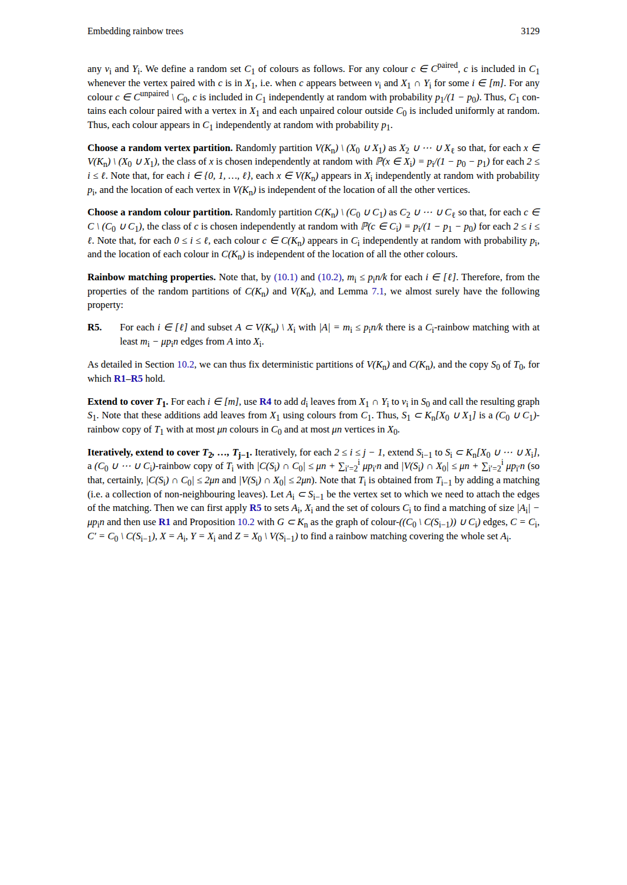Embedding rainbow trees 3129
any vi and Yi. We define a random set C1 of colours as follows. For any colour c ∈ Cpaired, c is included in C1 whenever the vertex paired with c is in X1, i.e. when c appears between vi and X1 ∩ Yi for some i ∈ [m]. For any colour c ∈ Cunpaired \ C0, c is included in C1 independently at random with probability p1/(1 − p0). Thus, C1 contains each colour paired with a vertex in X1 and each unpaired colour outside C0 is included uniformly at random. Thus, each colour appears in C1 independently at random with probability p1.
Choose a random vertex partition. Randomly partition V(Kn) \ (X0 ∪ X1) as X2 ∪ ⋯ ∪ Xℓ so that, for each x ∈ V(Kn) \ (X0 ∪ X1), the class of x is chosen independently at random with ℙ(x ∈ Xi) = pi/(1 − p0 − p1) for each 2 ≤ i ≤ ℓ. Note that, for each i ∈ {0, 1, …, ℓ}, each x ∈ V(Kn) appears in Xi independently at random with probability pi, and the location of each vertex in V(Kn) is independent of the location of all the other vertices.
Choose a random colour partition. Randomly partition C(Kn) \ (C0 ∪ C1) as C2 ∪ ⋯ ∪ Cℓ so that, for each c ∈ C \ (C0 ∪ C1), the class of c is chosen independently at random with ℙ(c ∈ Ci) = pi/(1 − p1 − p0) for each 2 ≤ i ≤ ℓ. Note that, for each 0 ≤ i ≤ ℓ, each colour c ∈ C(Kn) appears in Ci independently at random with probability pi, and the location of each colour in C(Kn) is independent of the location of all the other colours.
Rainbow matching properties. Note that, by (10.1) and (10.2), mi ≤ pin/k for each i ∈ [ℓ]. Therefore, from the properties of the random partitions of C(Kn) and V(Kn), and Lemma 7.1, we almost surely have the following property:
R5.
For each i ∈ [ℓ] and subset A ⊂ V(Kn) \ Xi with |A| = mi ≤ pin/k there is a Ci-rainbow matching with at least mi − μpin edges from A into Xi.
As detailed in Section 10.2, we can thus fix deterministic partitions of V(Kn) and C(Kn), and the copy S0 of T0, for which R1–R5 hold.
Extend to cover T1. For each i ∈ [m], use R4 to add di leaves from X1 ∩ Yi to vi in S0 and call the resulting graph S1. Note that these additions add leaves from X1 using colours from C1. Thus, S1 ⊂ Kn[X0 ∪ X1] is a (C0 ∪ C1)-rainbow copy of T1 with at most μn colours in C0 and at most μn vertices in X0.
Iteratively, extend to cover T2, …, Tj−1. Iteratively, for each 2 ≤ i ≤ j − 1, extend Si−1 to Si ⊂ Kn[X0 ∪ ⋯ ∪ Xi], a (C0 ∪ ⋯ ∪ Ci)-rainbow copy of Ti with |C(Si) ∩ C0| ≤ μn + ∑i′=2i μpi′n and |V(Si) ∩ X0| ≤ μn + ∑i′=2i μpi′n (so that, certainly, |C(Si) ∩ C0| ≤ 2μn and |V(Si) ∩ X0| ≤ 2μn). Note that Ti is obtained from Ti−1 by adding a matching (i.e. a collection of non-neighbouring leaves). Let Ai ⊂ Si−1 be the vertex set to which we need to attach the edges of the matching. Then we can first apply R5 to sets Ai, Xi and the set of colours Ci to find a matching of size |Ai| − μpin and then use R1 and Proposition 10.2 with G ⊂ Kn as the graph of colour-((C0 \ C(Si−1)) ∪ Ci) edges, C = Ci, C′ = C0 \ C(Si−1), X = Ai, Y = Xi and Z = X0 \ V(Si−1) to find a rainbow matching covering the whole set Ai.